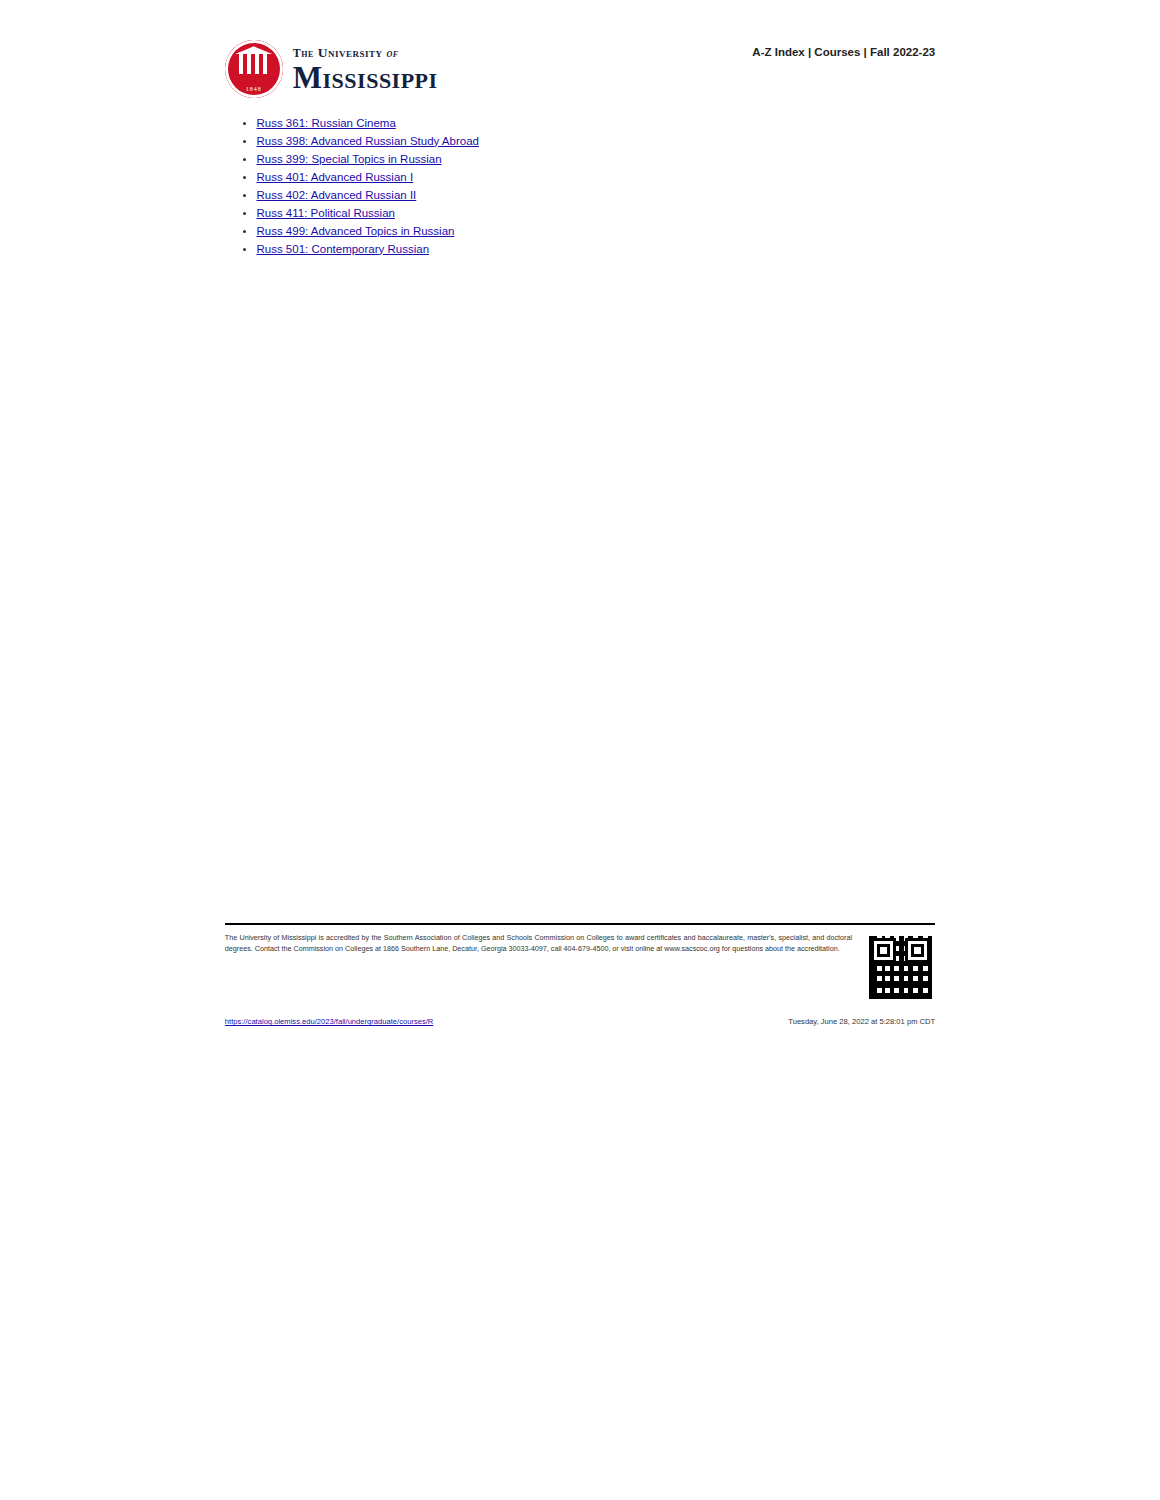1848
The University of
Mississippi
A-Z Index | Courses | Fall 2022-23
Russ 361: Russian Cinema
Russ 398: Advanced Russian Study Abroad
Russ 399: Special Topics in Russian
Russ 401: Advanced Russian I
Russ 402: Advanced Russian II
Russ 411: Political Russian
Russ 499: Advanced Topics in Russian
Russ 501: Contemporary Russian
The University of Mississippi is accredited by the Southern Association of Colleges and Schools Commission on Colleges to award certificates and baccalaureate, master's, specialist, and doctoral degrees. Contact the Commission on Colleges at 1866 Southern Lane, Decatur, Georgia 30033-4097, call 404-679-4500, or visit online at www.sacscoc.org for questions about the accreditation.
https://catalog.olemiss.edu/2023/fall/undergraduate/courses/R Tuesday, June 28, 2022 at 5:28:01 pm CDT